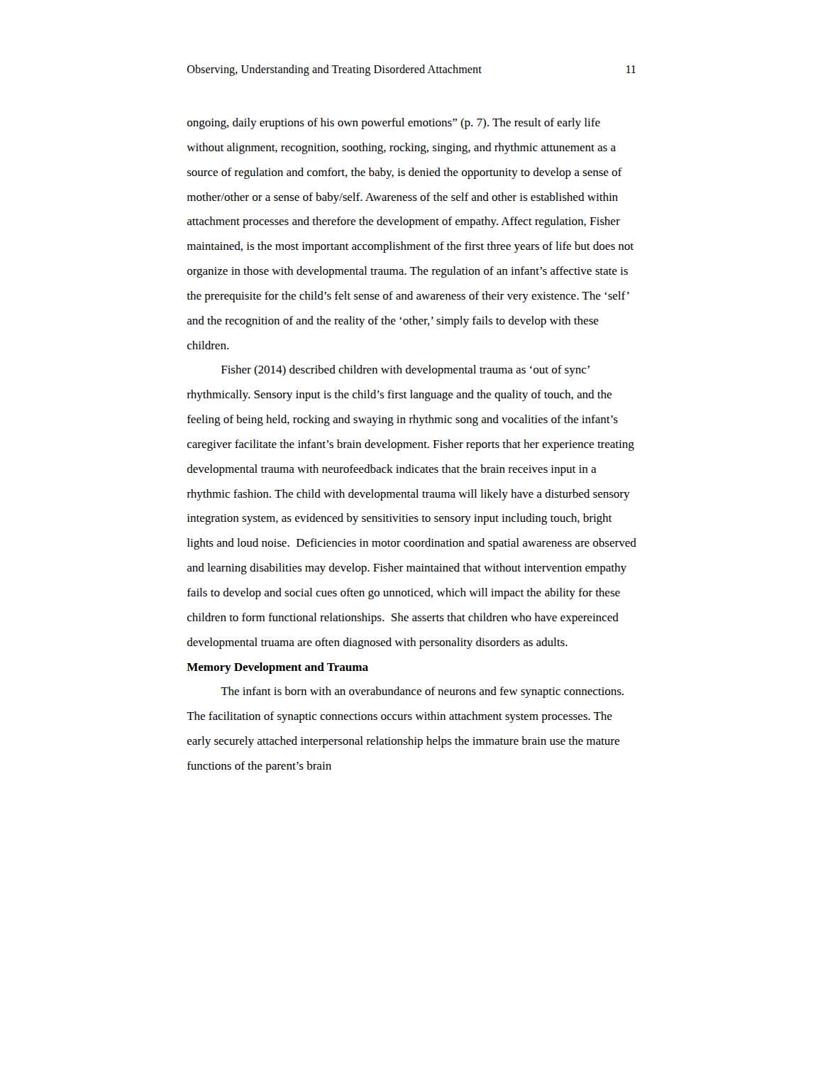Observing, Understanding and Treating Disordered Attachment 11
ongoing, daily eruptions of his own powerful emotions” (p. 7). The result of early life without alignment, recognition, soothing, rocking, singing, and rhythmic attunement as a source of regulation and comfort, the baby, is denied the opportunity to develop a sense of mother/other or a sense of baby/self. Awareness of the self and other is established within attachment processes and therefore the development of empathy. Affect regulation, Fisher maintained, is the most important accomplishment of the first three years of life but does not organize in those with developmental trauma. The regulation of an infant’s affective state is the prerequisite for the child’s felt sense of and awareness of their very existence. The ‘self’ and the recognition of and the reality of the ‘other,’ simply fails to develop with these children.
Fisher (2014) described children with developmental trauma as ‘out of sync’ rhythmically. Sensory input is the child’s first language and the quality of touch, and the feeling of being held, rocking and swaying in rhythmic song and vocalities of the infant’s caregiver facilitate the infant’s brain development. Fisher reports that her experience treating developmental trauma with neurofeedback indicates that the brain receives input in a rhythmic fashion. The child with developmental trauma will likely have a disturbed sensory integration system, as evidenced by sensitivities to sensory input including touch, bright lights and loud noise. Deficiencies in motor coordination and spatial awareness are observed and learning disabilities may develop. Fisher maintained that without intervention empathy fails to develop and social cues often go unnoticed, which will impact the ability for these children to form functional relationships. She asserts that children who have expereinced developmental truama are often diagnosed with personality disorders as adults.
Memory Development and Trauma
The infant is born with an overabundance of neurons and few synaptic connections. The facilitation of synaptic connections occurs within attachment system processes. The early securely attached interpersonal relationship helps the immature brain use the mature functions of the parent’s brain